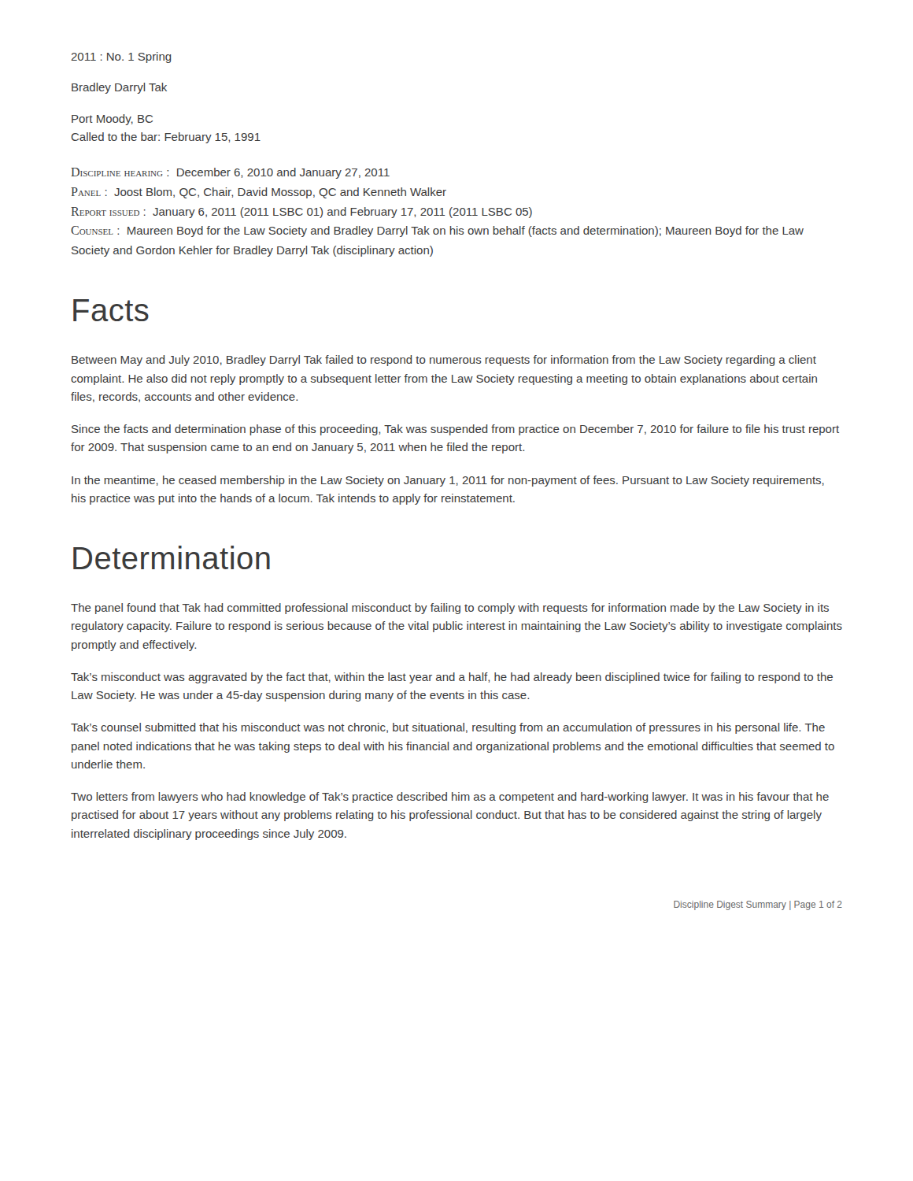2011 : No. 1 Spring
Bradley Darryl Tak
Port Moody, BC
Called to the bar: February 15, 1991
Discipline hearing : December 6, 2010 and January 27, 2011
Panel : Joost Blom, QC, Chair, David Mossop, QC and Kenneth Walker
Report issued : January 6, 2011 (2011 LSBC 01) and February 17, 2011 (2011 LSBC 05)
Counsel : Maureen Boyd for the Law Society and Bradley Darryl Tak on his own behalf (facts and determination); Maureen Boyd for the Law Society and Gordon Kehler for Bradley Darryl Tak (disciplinary action)
Facts
Between May and July 2010, Bradley Darryl Tak failed to respond to numerous requests for information from the Law Society regarding a client complaint. He also did not reply promptly to a subsequent letter from the Law Society requesting a meeting to obtain explanations about certain files, records, accounts and other evidence.
Since the facts and determination phase of this proceeding, Tak was suspended from practice on December 7, 2010 for failure to file his trust report for 2009. That suspension came to an end on January 5, 2011 when he filed the report.
In the meantime, he ceased membership in the Law Society on January 1, 2011 for non-payment of fees. Pursuant to Law Society requirements, his practice was put into the hands of a locum. Tak intends to apply for reinstatement.
Determination
The panel found that Tak had committed professional misconduct by failing to comply with requests for information made by the Law Society in its regulatory capacity. Failure to respond is serious because of the vital public interest in maintaining the Law Society’s ability to investigate complaints promptly and effectively.
Tak’s misconduct was aggravated by the fact that, within the last year and a half, he had already been disciplined twice for failing to respond to the Law Society. He was under a 45-day suspension during many of the events in this case.
Tak’s counsel submitted that his misconduct was not chronic, but situational, resulting from an accumulation of pressures in his personal life. The panel noted indications that he was taking steps to deal with his financial and organizational problems and the emotional difficulties that seemed to underlie them.
Two letters from lawyers who had knowledge of Tak’s practice described him as a competent and hard-working lawyer. It was in his favour that he practised for about 17 years without any problems relating to his professional conduct. But that has to be considered against the string of largely interrelated disciplinary proceedings since July 2009.
Discipline Digest Summary | Page 1 of 2